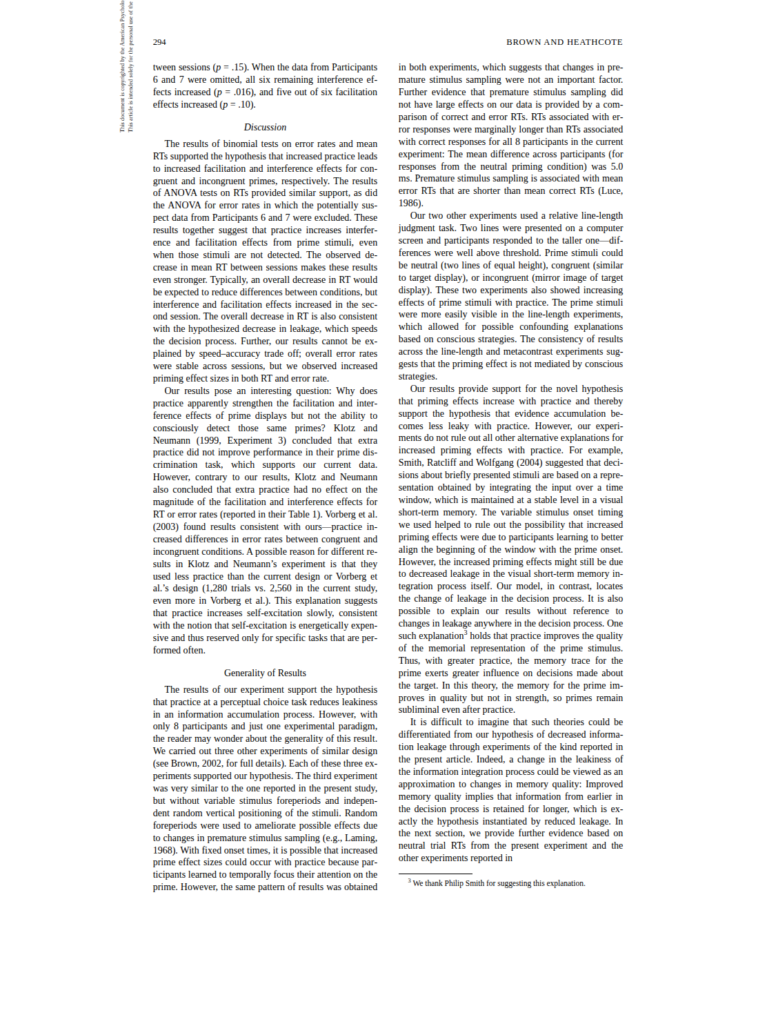This document is copyrighted by the American Psychological Association or one of its allied publishers.
This article is intended solely for the personal use of the individual user and is not to be disseminated broadly.
294 BROWN AND HEATHCOTE
tween sessions (p = .15). When the data from Participants 6 and 7 were omitted, all six remaining interference effects increased (p = .016), and five out of six facilitation effects increased (p = .10).
Discussion
The results of binomial tests on error rates and mean RTs supported the hypothesis that increased practice leads to increased facilitation and interference effects for congruent and incongruent primes, respectively. The results of ANOVA tests on RTs provided similar support, as did the ANOVA for error rates in which the potentially suspect data from Participants 6 and 7 were excluded. These results together suggest that practice increases interference and facilitation effects from prime stimuli, even when those stimuli are not detected. The observed decrease in mean RT between sessions makes these results even stronger. Typically, an overall decrease in RT would be expected to reduce differences between conditions, but interference and facilitation effects increased in the second session. The overall decrease in RT is also consistent with the hypothesized decrease in leakage, which speeds the decision process. Further, our results cannot be explained by speed–accuracy trade off; overall error rates were stable across sessions, but we observed increased priming effect sizes in both RT and error rate.
Our results pose an interesting question: Why does practice apparently strengthen the facilitation and interference effects of prime displays but not the ability to consciously detect those same primes? Klotz and Neumann (1999, Experiment 3) concluded that extra practice did not improve performance in their prime discrimination task, which supports our current data. However, contrary to our results, Klotz and Neumann also concluded that extra practice had no effect on the magnitude of the facilitation and interference effects for RT or error rates (reported in their Table 1). Vorberg et al. (2003) found results consistent with ours—practice increased differences in error rates between congruent and incongruent conditions. A possible reason for different results in Klotz and Neumann’s experiment is that they used less practice than the current design or Vorberg et al.’s design (1,280 trials vs. 2,560 in the current study, even more in Vorberg et al.). This explanation suggests that practice increases self-excitation slowly, consistent with the notion that self-excitation is energetically expensive and thus reserved only for specific tasks that are performed often.
Generality of Results
The results of our experiment support the hypothesis that practice at a perceptual choice task reduces leakiness in an information accumulation process. However, with only 8 participants and just one experimental paradigm, the reader may wonder about the generality of this result. We carried out three other experiments of similar design (see Brown, 2002, for full details). Each of these three experiments supported our hypothesis. The third experiment was very similar to the one reported in the present study, but without variable stimulus foreperiods and independent random vertical positioning of the stimuli. Random foreperiods were used to ameliorate possible effects due to changes in premature stimulus sampling (e.g., Laming, 1968). With fixed onset times, it is possible that increased prime effect sizes could occur with practice because participants learned to temporally focus their attention on the prime. However, the same pattern of results was obtained in both experiments, which suggests that changes in premature stimulus sampling were not an important factor. Further evidence that premature stimulus sampling did not have large effects on our data is provided by a comparison of correct and error RTs. RTs associated with error responses were marginally longer than RTs associated with correct responses for all 8 participants in the current experiment: The mean difference across participants (for responses from the neutral priming condition) was 5.0 ms. Premature stimulus sampling is associated with mean error RTs that are shorter than mean correct RTs (Luce, 1986).
Our two other experiments used a relative line-length judgment task. Two lines were presented on a computer screen and participants responded to the taller one—differences were well above threshold. Prime stimuli could be neutral (two lines of equal height), congruent (similar to target display), or incongruent (mirror image of target display). These two experiments also showed increasing effects of prime stimuli with practice. The prime stimuli were more easily visible in the line-length experiments, which allowed for possible confounding explanations based on conscious strategies. The consistency of results across the line-length and metacontrast experiments suggests that the priming effect is not mediated by conscious strategies.
Our results provide support for the novel hypothesis that priming effects increase with practice and thereby support the hypothesis that evidence accumulation becomes less leaky with practice. However, our experiments do not rule out all other alternative explanations for increased priming effects with practice. For example, Smith, Ratcliff and Wolfgang (2004) suggested that decisions about briefly presented stimuli are based on a representation obtained by integrating the input over a time window, which is maintained at a stable level in a visual short-term memory. The variable stimulus onset timing we used helped to rule out the possibility that increased priming effects were due to participants learning to better align the beginning of the window with the prime onset. However, the increased priming effects might still be due to decreased leakage in the visual short-term memory integration process itself. Our model, in contrast, locates the change of leakage in the decision process. It is also possible to explain our results without reference to changes in leakage anywhere in the decision process. One such explanation3 holds that practice improves the quality of the memorial representation of the prime stimulus. Thus, with greater practice, the memory trace for the prime exerts greater influence on decisions made about the target. In this theory, the memory for the prime improves in quality but not in strength, so primes remain subliminal even after practice.
It is difficult to imagine that such theories could be differentiated from our hypothesis of decreased information leakage through experiments of the kind reported in the present article. Indeed, a change in the leakiness of the information integration process could be viewed as an approximation to changes in memory quality: Improved memory quality implies that information from earlier in the decision process is retained for longer, which is exactly the hypothesis instantiated by reduced leakage. In the next section, we provide further evidence based on neutral trial RTs from the present experiment and the other experiments reported in
3 We thank Philip Smith for suggesting this explanation.